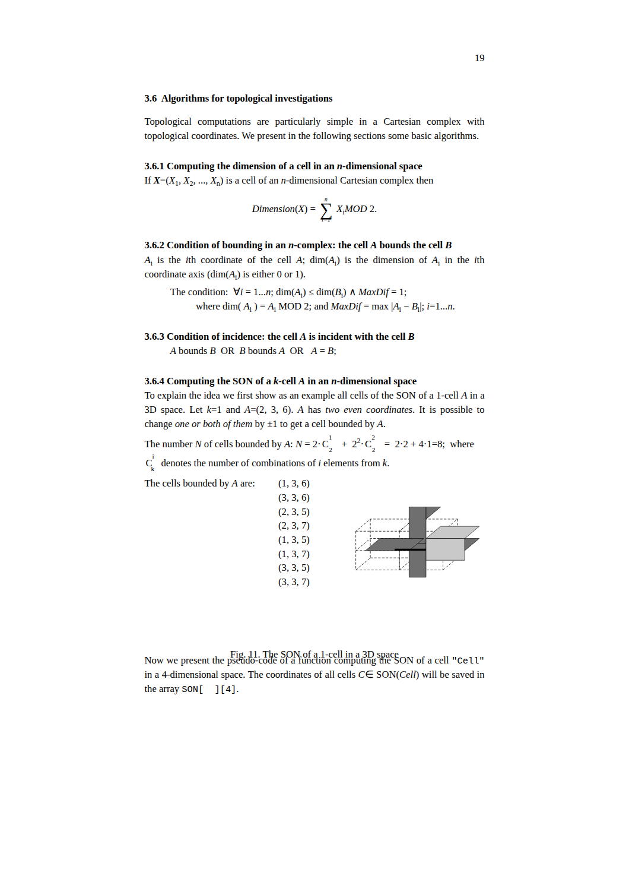19
3.6 Algorithms for topological investigations
Topological computations are particularly simple in a Cartesian complex with topological coordinates. We present in the following sections some basic algorithms.
3.6.1 Computing the dimension of a cell in an n-dimensional space
If X=(X1, X2, ..., Xn) is a cell of an n-dimensional Cartesian complex then
Dimension(X) = n ∑ i=1 XiMOD 2.
3.6.2 Condition of bounding in an n-complex: the cell A bounds the cell B
Ai is the ith coordinate of the cell A; dim(Ai) is the dimension of Ai in the ith coordinate axis (dim(Ai) is either 0 or 1).
The condition: ∀i = 1...n; dim(Ai) ≤ dim(Bi) ∧ MaxDif = 1;
where dim( Ai ) = Ai MOD 2; and MaxDif = max |Ai − Bi|; i=1...n.
3.6.3 Condition of incidence: the cell A is incident with the cell B
A bounds B OR B bounds A OR A = B;
3.6.4 Computing the SON of a k-cell A in an n-dimensional space
To explain the idea we first show as an example all cells of the SON of a 1-cell A in a 3D space. Let k=1 and A=(2, 3, 6). A has two even coordinates. It is possible to change one or both of them by ±1 to get a cell bounded by A.
The number N of cells bounded by A: N = 2·C12 + 22·C22 = 2·2 + 4·1=8; where
Cik denotes the number of combinations of i elements from k.
The cells bounded by A are:
(1, 3, 6)
(3, 3, 6)
(2, 3, 5)
(2, 3, 7)
(1, 3, 5)
(1, 3, 7)
(3, 3, 5)
(3, 3, 7)
The SON of a 1-cell in a 3D space
Fig. 11. The SON of a 1-cell in a 3D space
Now we present the pseudo-code of a function computing the SON of a cell "Cell" in a 4-dimensional space. The coordinates of all cells C∈ SON(Cell) will be saved in the array SON[ ][4].